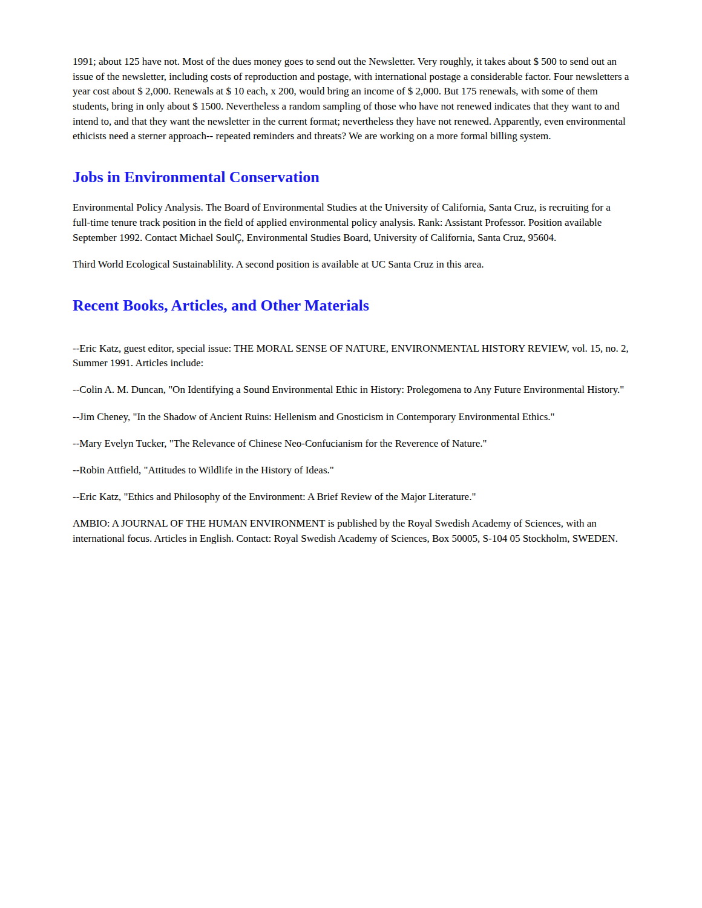1991; about 125 have not. Most of the dues money goes to send out the Newsletter. Very roughly, it takes about $ 500 to send out an issue of the newsletter, including costs of reproduction and postage, with international postage a considerable factor. Four newsletters a year cost about $ 2,000. Renewals at $ 10 each, x 200, would bring an income of $ 2,000. But 175 renewals, with some of them students, bring in only about $ 1500. Nevertheless a random sampling of those who have not renewed indicates that they want to and intend to, and that they want the newsletter in the current format; nevertheless they have not renewed. Apparently, even environmental ethicists need a sterner approach-- repeated reminders and threats? We are working on a more formal billing system.
Jobs in Environmental Conservation
Environmental Policy Analysis. The Board of Environmental Studies at the University of California, Santa Cruz, is recruiting for a full-time tenure track position in the field of applied environmental policy analysis. Rank: Assistant Professor. Position available September 1992. Contact Michael SoulÇ, Environmental Studies Board, University of California, Santa Cruz, 95604.
Third World Ecological Sustainablility. A second position is available at UC Santa Cruz in this area.
Recent Books, Articles, and Other Materials
--Eric Katz, guest editor, special issue: THE MORAL SENSE OF NATURE, ENVIRONMENTAL HISTORY REVIEW, vol. 15, no. 2, Summer 1991. Articles include:
--Colin A. M. Duncan, "On Identifying a Sound Environmental Ethic in History: Prolegomena to Any Future Environmental History."
--Jim Cheney, "In the Shadow of Ancient Ruins: Hellenism and Gnosticism in Contemporary Environmental Ethics."
--Mary Evelyn Tucker, "The Relevance of Chinese Neo-Confucianism for the Reverence of Nature."
--Robin Attfield, "Attitudes to Wildlife in the History of Ideas."
--Eric Katz, "Ethics and Philosophy of the Environment: A Brief Review of the Major Literature."
AMBIO: A JOURNAL OF THE HUMAN ENVIRONMENT is published by the Royal Swedish Academy of Sciences, with an international focus. Articles in English. Contact: Royal Swedish Academy of Sciences, Box 50005, S-104 05 Stockholm, SWEDEN.